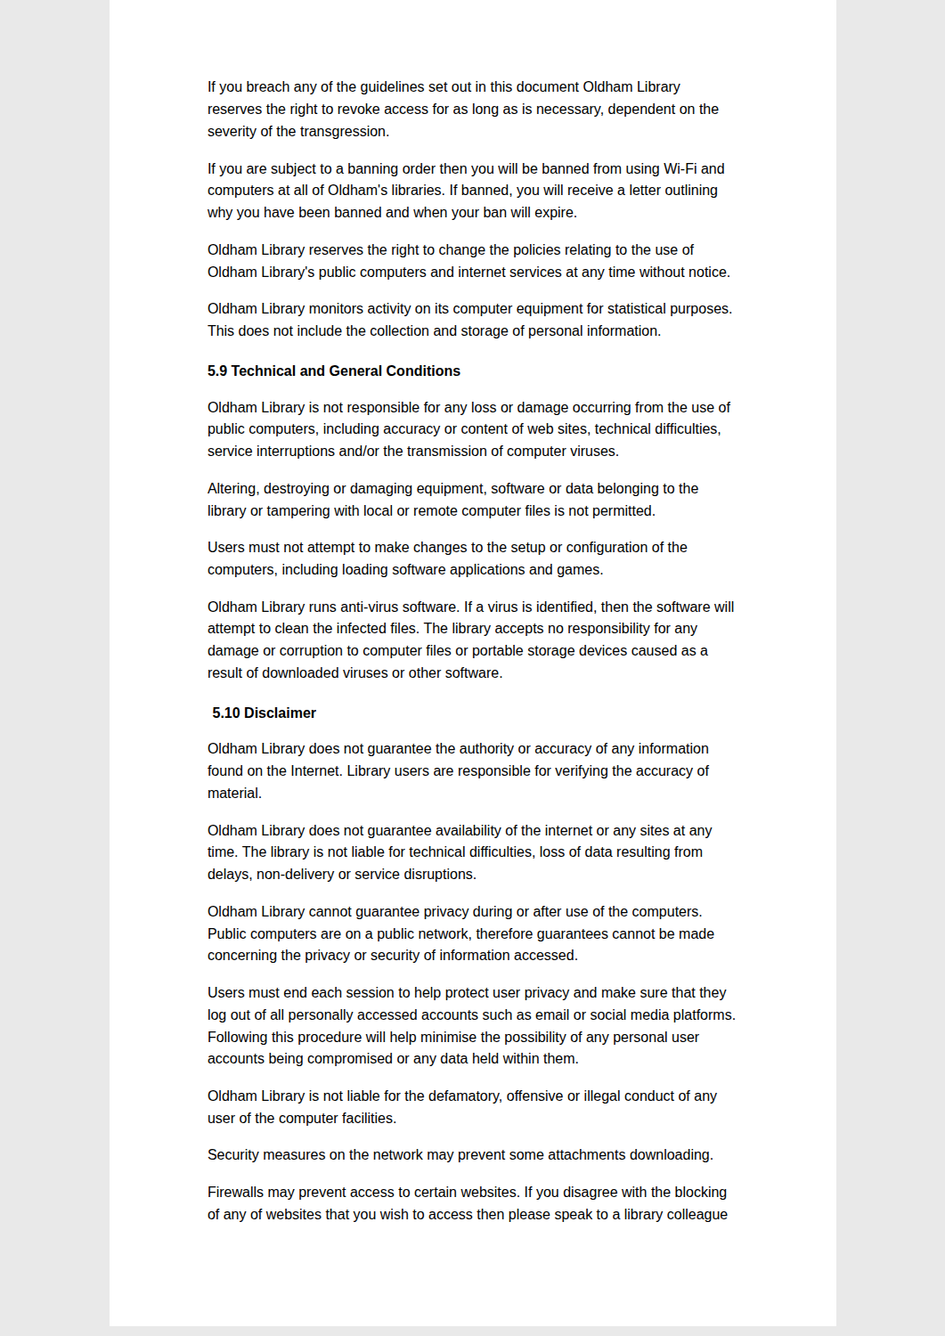If you breach any of the guidelines set out in this document Oldham Library reserves the right to revoke access for as long as is necessary, dependent on the severity of the transgression.
If you are subject to a banning order then you will be banned from using Wi-Fi and computers at all of Oldham's libraries. If banned, you will receive a letter outlining why you have been banned and when your ban will expire.
Oldham Library reserves the right to change the policies relating to the use of Oldham Library's public computers and internet services at any time without notice.
Oldham Library monitors activity on its computer equipment for statistical purposes. This does not include the collection and storage of personal information.
5.9 Technical and General Conditions
Oldham Library is not responsible for any loss or damage occurring from the use of public computers, including accuracy or content of web sites, technical difficulties, service interruptions and/or the transmission of computer viruses.
Altering, destroying or damaging equipment, software or data belonging to the library or tampering with local or remote computer files is not permitted.
Users must not attempt to make changes to the setup or configuration of the computers, including loading software applications and games.
Oldham Library runs anti-virus software. If a virus is identified, then the software will attempt to clean the infected files. The library accepts no responsibility for any damage or corruption to computer files or portable storage devices caused as a result of downloaded viruses or other software.
5.10 Disclaimer
Oldham Library does not guarantee the authority or accuracy of any information found on the Internet. Library users are responsible for verifying the accuracy of material.
Oldham Library does not guarantee availability of the internet or any sites at any time. The library is not liable for technical difficulties, loss of data resulting from delays, non-delivery or service disruptions.
Oldham Library cannot guarantee privacy during or after use of the computers. Public computers are on a public network, therefore guarantees cannot be made concerning the privacy or security of information accessed.
Users must end each session to help protect user privacy and make sure that they log out of all personally accessed accounts such as email or social media platforms. Following this procedure will help minimise the possibility of any personal user accounts being compromised or any data held within them.
Oldham Library is not liable for the defamatory, offensive or illegal conduct of any user of the computer facilities.
Security measures on the network may prevent some attachments downloading.
Firewalls may prevent access to certain websites. If you disagree with the blocking of any of websites that you wish to access then please speak to a library colleague